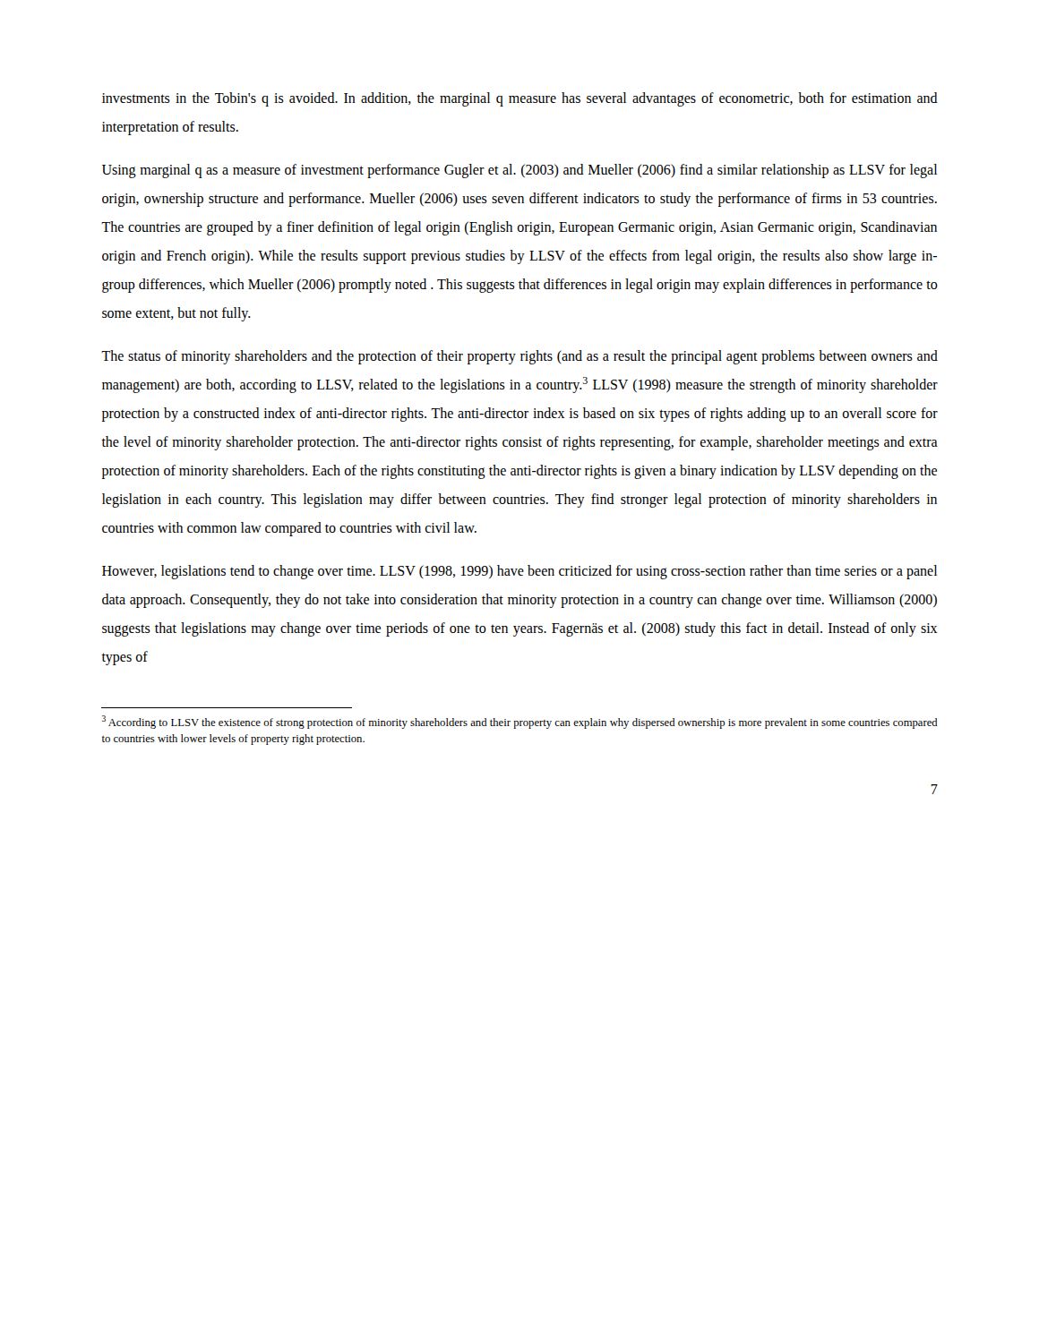investments in the Tobin's q is avoided. In addition, the marginal q measure has several advantages of econometric, both for estimation and interpretation of results.
Using marginal q as a measure of investment performance Gugler et al. (2003) and Mueller (2006) find a similar relationship as LLSV for legal origin, ownership structure and performance. Mueller (2006) uses seven different indicators to study the performance of firms in 53 countries. The countries are grouped by a finer definition of legal origin (English origin, European Germanic origin, Asian Germanic origin, Scandinavian origin and French origin). While the results support previous studies by LLSV of the effects from legal origin, the results also show large in-group differences, which Mueller (2006) promptly noted . This suggests that differences in legal origin may explain differences in performance to some extent, but not fully.
The status of minority shareholders and the protection of their property rights (and as a result the principal agent problems between owners and management) are both, according to LLSV, related to the legislations in a country.3 LLSV (1998) measure the strength of minority shareholder protection by a constructed index of anti-director rights. The anti-director index is based on six types of rights adding up to an overall score for the level of minority shareholder protection. The anti-director rights consist of rights representing, for example, shareholder meetings and extra protection of minority shareholders. Each of the rights constituting the anti-director rights is given a binary indication by LLSV depending on the legislation in each country. This legislation may differ between countries. They find stronger legal protection of minority shareholders in countries with common law compared to countries with civil law.
However, legislations tend to change over time. LLSV (1998, 1999) have been criticized for using cross-section rather than time series or a panel data approach. Consequently, they do not take into consideration that minority protection in a country can change over time. Williamson (2000) suggests that legislations may change over time periods of one to ten years. Fagernäs et al. (2008) study this fact in detail. Instead of only six types of
3 According to LLSV the existence of strong protection of minority shareholders and their property can explain why dispersed ownership is more prevalent in some countries compared to countries with lower levels of property right protection.
7